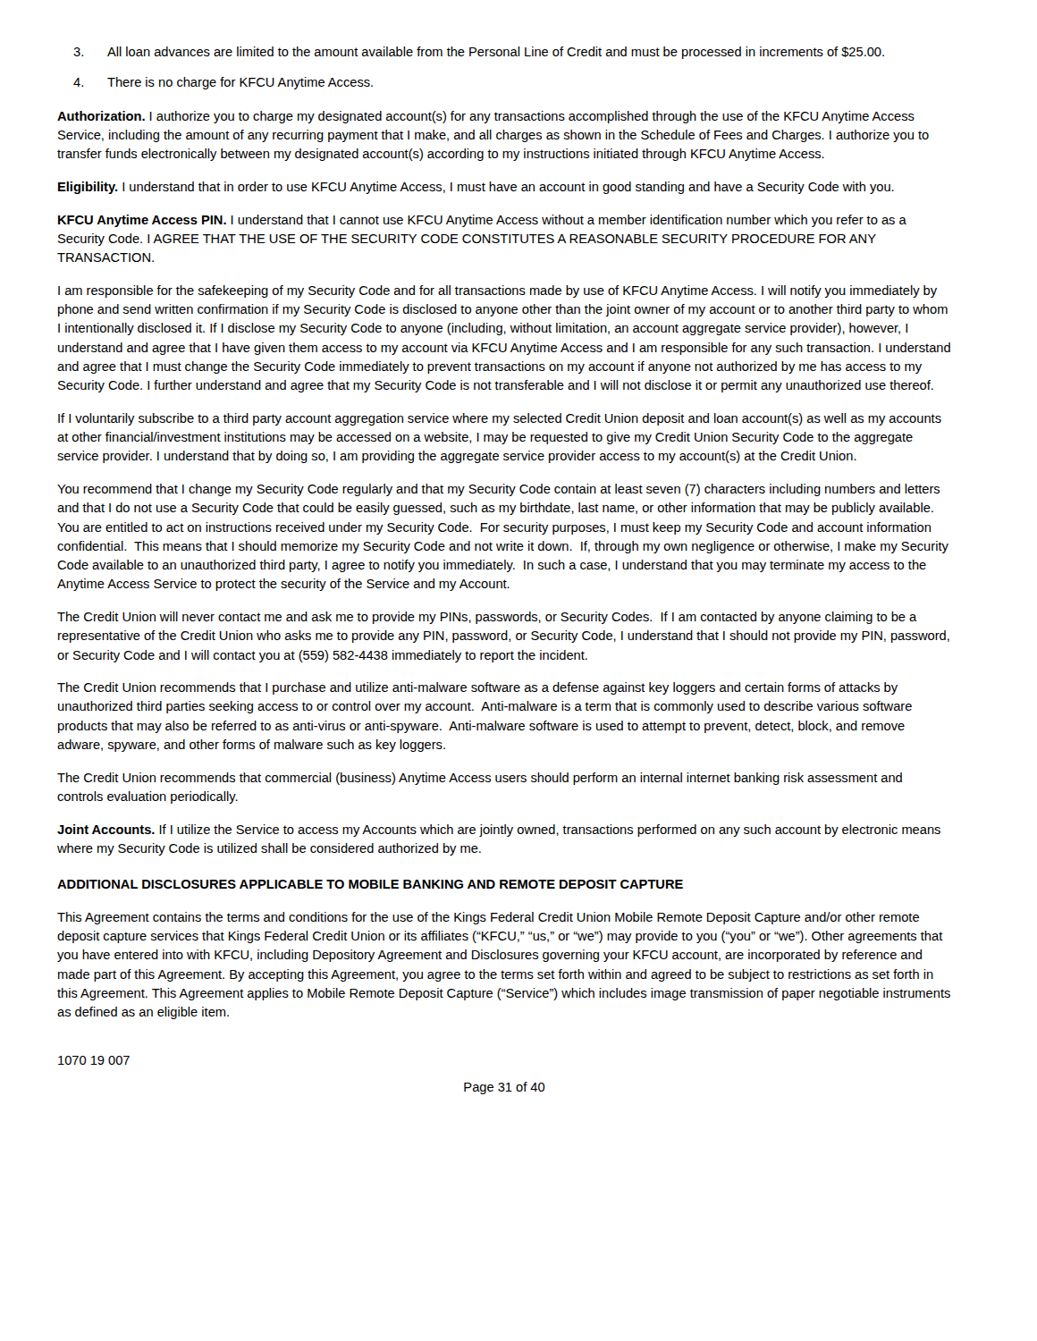3. All loan advances are limited to the amount available from the Personal Line of Credit and must be processed in increments of $25.00.
4. There is no charge for KFCU Anytime Access.
Authorization. I authorize you to charge my designated account(s) for any transactions accomplished through the use of the KFCU Anytime Access Service, including the amount of any recurring payment that I make, and all charges as shown in the Schedule of Fees and Charges. I authorize you to transfer funds electronically between my designated account(s) according to my instructions initiated through KFCU Anytime Access.
Eligibility. I understand that in order to use KFCU Anytime Access, I must have an account in good standing and have a Security Code with you.
KFCU Anytime Access PIN. I understand that I cannot use KFCU Anytime Access without a member identification number which you refer to as a Security Code. I AGREE THAT THE USE OF THE SECURITY CODE CONSTITUTES A REASONABLE SECURITY PROCEDURE FOR ANY TRANSACTION.
I am responsible for the safekeeping of my Security Code and for all transactions made by use of KFCU Anytime Access. I will notify you immediately by phone and send written confirmation if my Security Code is disclosed to anyone other than the joint owner of my account or to another third party to whom I intentionally disclosed it. If I disclose my Security Code to anyone (including, without limitation, an account aggregate service provider), however, I understand and agree that I have given them access to my account via KFCU Anytime Access and I am responsible for any such transaction. I understand and agree that I must change the Security Code immediately to prevent transactions on my account if anyone not authorized by me has access to my Security Code. I further understand and agree that my Security Code is not transferable and I will not disclose it or permit any unauthorized use thereof.
If I voluntarily subscribe to a third party account aggregation service where my selected Credit Union deposit and loan account(s) as well as my accounts at other financial/investment institutions may be accessed on a website, I may be requested to give my Credit Union Security Code to the aggregate service provider. I understand that by doing so, I am providing the aggregate service provider access to my account(s) at the Credit Union.
You recommend that I change my Security Code regularly and that my Security Code contain at least seven (7) characters including numbers and letters and that I do not use a Security Code that could be easily guessed, such as my birthdate, last name, or other information that may be publicly available. You are entitled to act on instructions received under my Security Code. For security purposes, I must keep my Security Code and account information confidential. This means that I should memorize my Security Code and not write it down. If, through my own negligence or otherwise, I make my Security Code available to an unauthorized third party, I agree to notify you immediately. In such a case, I understand that you may terminate my access to the Anytime Access Service to protect the security of the Service and my Account.
The Credit Union will never contact me and ask me to provide my PINs, passwords, or Security Codes. If I am contacted by anyone claiming to be a representative of the Credit Union who asks me to provide any PIN, password, or Security Code, I understand that I should not provide my PIN, password, or Security Code and I will contact you at (559) 582-4438 immediately to report the incident.
The Credit Union recommends that I purchase and utilize anti-malware software as a defense against key loggers and certain forms of attacks by unauthorized third parties seeking access to or control over my account. Anti-malware is a term that is commonly used to describe various software products that may also be referred to as anti-virus or anti-spyware. Anti-malware software is used to attempt to prevent, detect, block, and remove adware, spyware, and other forms of malware such as key loggers.
The Credit Union recommends that commercial (business) Anytime Access users should perform an internal internet banking risk assessment and controls evaluation periodically.
Joint Accounts. If I utilize the Service to access my Accounts which are jointly owned, transactions performed on any such account by electronic means where my Security Code is utilized shall be considered authorized by me.
ADDITIONAL DISCLOSURES APPLICABLE TO MOBILE BANKING AND REMOTE DEPOSIT CAPTURE
This Agreement contains the terms and conditions for the use of the Kings Federal Credit Union Mobile Remote Deposit Capture and/or other remote deposit capture services that Kings Federal Credit Union or its affiliates (“KFCU,” “us,” or “we”) may provide to you (“you” or “we”). Other agreements that you have entered into with KFCU, including Depository Agreement and Disclosures governing your KFCU account, are incorporated by reference and made part of this Agreement. By accepting this Agreement, you agree to the terms set forth within and agreed to be subject to restrictions as set forth in this Agreement. This Agreement applies to Mobile Remote Deposit Capture (“Service”) which includes image transmission of paper negotiable instruments as defined as an eligible item.
1070 19 007
Page 31 of 40